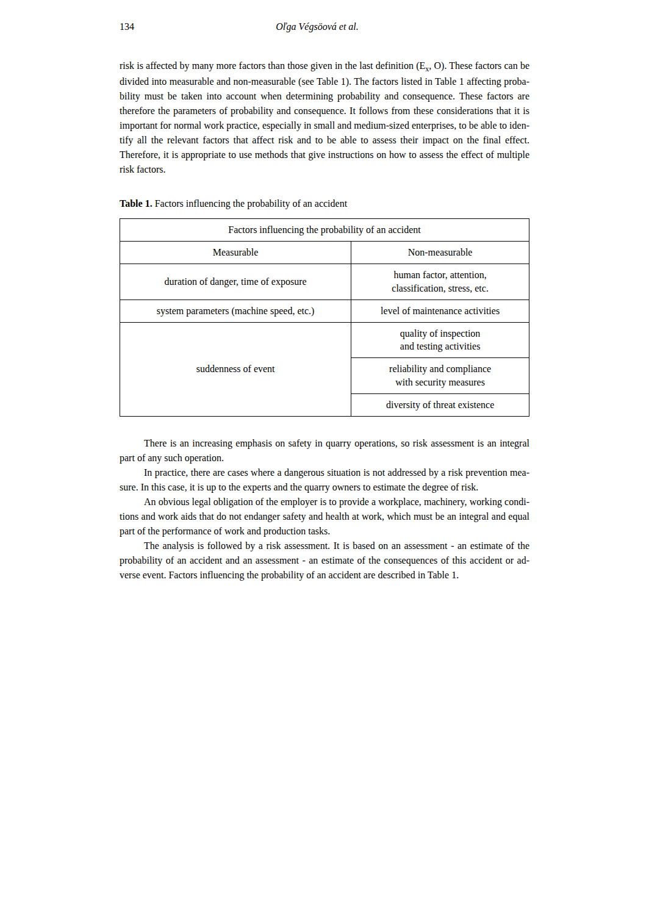134 Oľga Végsöová et al.
risk is affected by many more factors than those given in the last definition (Ex, O). These factors can be divided into measurable and non-measurable (see Table 1). The factors listed in Table 1 affecting probability must be taken into account when determining probability and consequence. These factors are therefore the parameters of probability and consequence. It follows from these considerations that it is important for normal work practice, especially in small and medium-sized enterprises, to be able to identify all the relevant factors that affect risk and to be able to assess their impact on the final effect. Therefore, it is appropriate to use methods that give instructions on how to assess the effect of multiple risk factors.
Table 1. Factors influencing the probability of an accident
| Factors influencing the probability of an accident |
| Measurable | Non-measurable |
| duration of danger, time of exposure | human factor, attention, classification, stress, etc. |
| system parameters (machine speed, etc.) | level of maintenance activities |
| suddenness of event | quality of inspection and testing activities |
| reliability and compliance with security measures |
| diversity of threat existence |
There is an increasing emphasis on safety in quarry operations, so risk assessment is an integral part of any such operation.
In practice, there are cases where a dangerous situation is not addressed by a risk prevention measure. In this case, it is up to the experts and the quarry owners to estimate the degree of risk.
An obvious legal obligation of the employer is to provide a workplace, machinery, working conditions and work aids that do not endanger safety and health at work, which must be an integral and equal part of the performance of work and production tasks.
The analysis is followed by a risk assessment. It is based on an assessment - an estimate of the probability of an accident and an assessment - an estimate of the consequences of this accident or adverse event. Factors influencing the probability of an accident are described in Table 1.